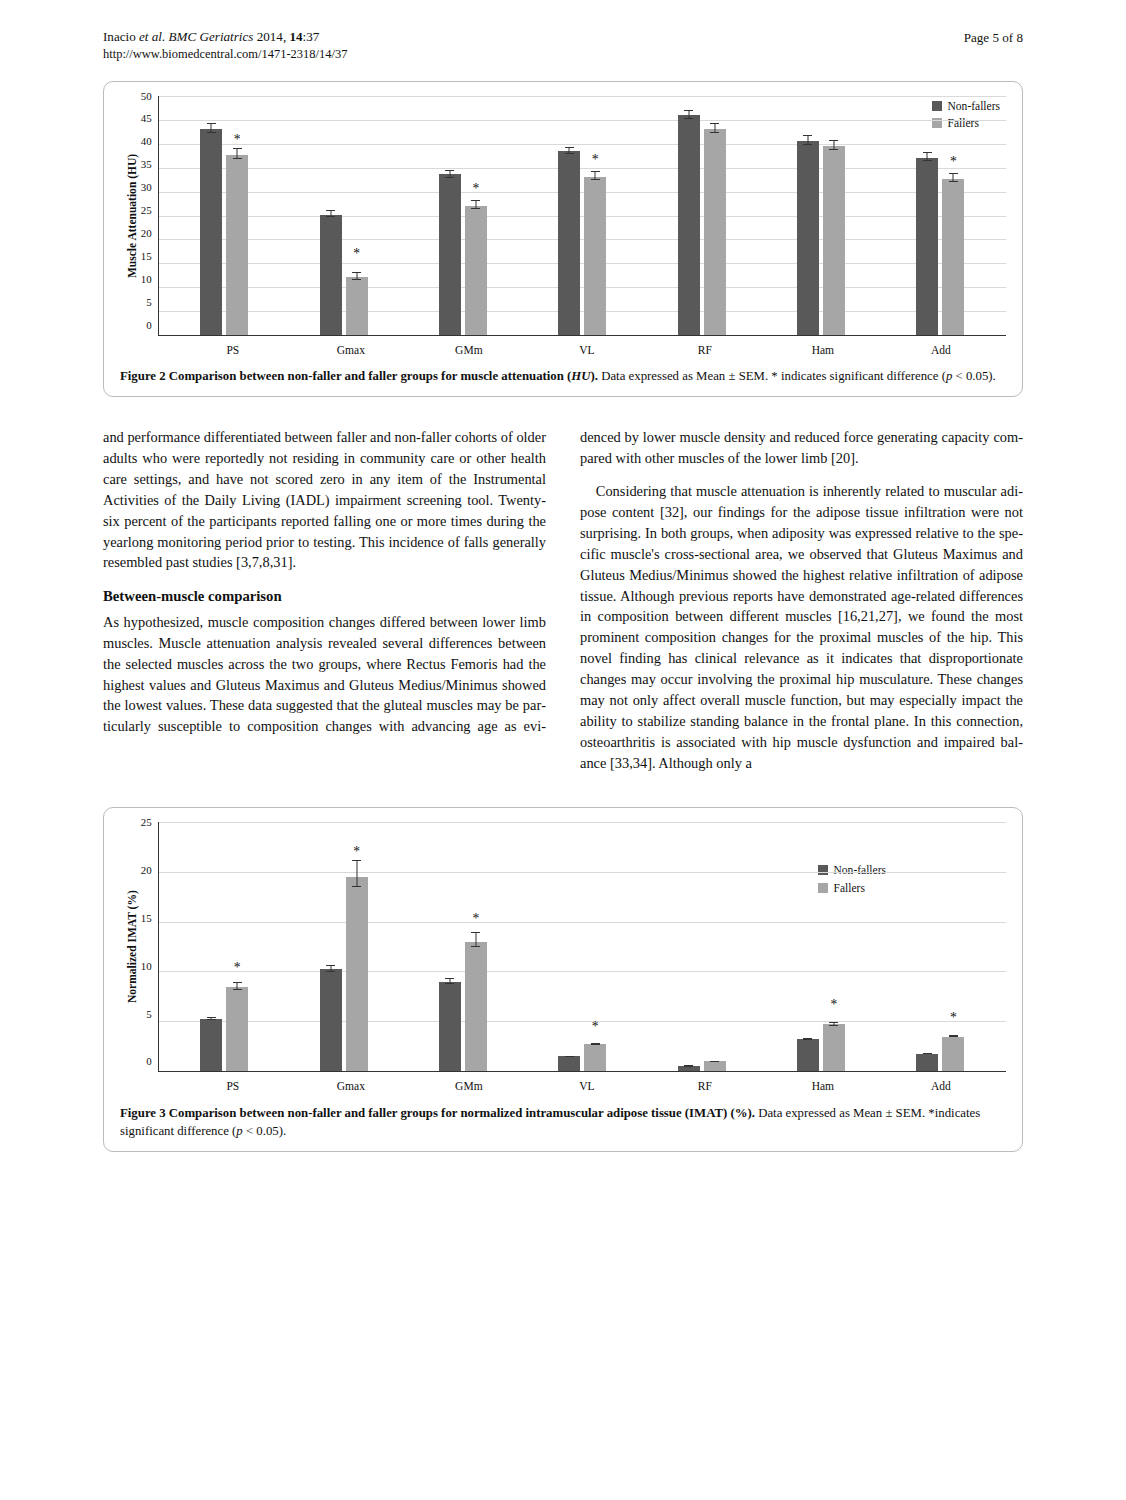Inacio et al. BMC Geriatrics 2014, 14:37
http://www.biomedcentral.com/1471-2318/14/37
Page 5 of 8
Non-fallers
Fallers
Muscle Attenuation (HU)
5045403530 2520151050
*
*
*
*
*
PS Gmax GMm VL RF Ham Add
Figure 2 Comparison between non-faller and faller groups for muscle attenuation (HU). Data expressed as Mean ± SEM. * indicates significant difference (p < 0.05).
and performance differentiated between faller and non-faller cohorts of older adults who were reportedly not residing in community care or other health care settings, and have not scored zero in any item of the Instrumental Activities of the Daily Living (IADL) impairment screening tool. Twenty-six percent of the participants reported falling one or more times during the yearlong monitoring period prior to testing. This incidence of falls generally resembled past studies [3,7,8,31].
Between-muscle comparison
As hypothesized, muscle composition changes differed between lower limb muscles. Muscle attenuation analysis revealed several differences between the selected muscles across the two groups, where Rectus Femoris had the highest values and Gluteus Maximus and Gluteus Medius/Minimus showed the lowest values. These data suggested that the gluteal muscles may be particularly susceptible to composition changes with advancing age as evidenced by lower muscle density and reduced force generating capacity compared with other muscles of the lower limb [20].
Considering that muscle attenuation is inherently related to muscular adipose content [32], our findings for the adipose tissue infiltration were not surprising. In both groups, when adiposity was expressed relative to the specific muscle's cross-sectional area, we observed that Gluteus Maximus and Gluteus Medius/Minimus showed the highest relative infiltration of adipose tissue. Although previous reports have demonstrated age-related differences in composition between different muscles [16,21,27], we found the most prominent composition changes for the proximal muscles of the hip. This novel finding has clinical relevance as it indicates that disproportionate changes may occur involving the proximal hip musculature. These changes may not only affect overall muscle function, but may especially impact the ability to stabilize standing balance in the frontal plane. In this connection, osteoarthritis is associated with hip muscle dysfunction and impaired balance [33,34]. Although only a
Non-fallers
Fallers
Normalized IMAT (%)
2520151050
*
*
*
*
*
*
PS Gmax GMm VL RF Ham Add
Figure 3 Comparison between non-faller and faller groups for normalized intramuscular adipose tissue (IMAT) (%). Data expressed as Mean ± SEM. *indicates significant difference (p < 0.05).